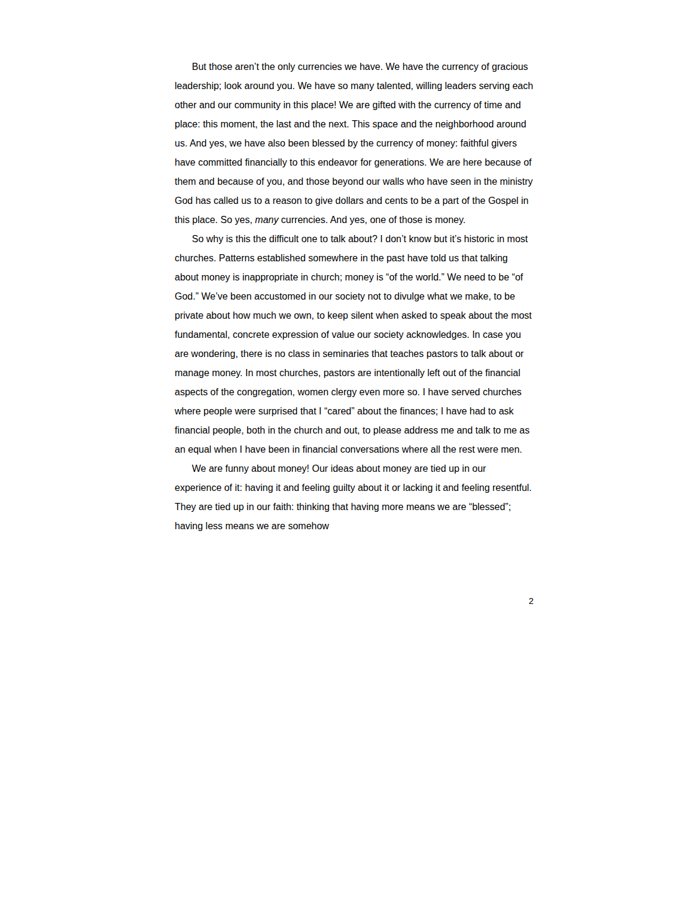But those aren’t the only currencies we have. We have the currency of gracious leadership; look around you. We have so many talented, willing leaders serving each other and our community in this place! We are gifted with the currency of time and place: this moment, the last and the next. This space and the neighborhood around us. And yes, we have also been blessed by the currency of money: faithful givers have committed financially to this endeavor for generations. We are here because of them and because of you, and those beyond our walls who have seen in the ministry God has called us to a reason to give dollars and cents to be a part of the Gospel in this place. So yes, many currencies. And yes, one of those is money.
So why is this the difficult one to talk about? I don’t know but it’s historic in most churches. Patterns established somewhere in the past have told us that talking about money is inappropriate in church; money is “of the world.” We need to be “of God.” We’ve been accustomed in our society not to divulge what we make, to be private about how much we own, to keep silent when asked to speak about the most fundamental, concrete expression of value our society acknowledges. In case you are wondering, there is no class in seminaries that teaches pastors to talk about or manage money. In most churches, pastors are intentionally left out of the financial aspects of the congregation, women clergy even more so. I have served churches where people were surprised that I “cared” about the finances; I have had to ask financial people, both in the church and out, to please address me and talk to me as an equal when I have been in financial conversations where all the rest were men.
We are funny about money! Our ideas about money are tied up in our experience of it: having it and feeling guilty about it or lacking it and feeling resentful. They are tied up in our faith: thinking that having more means we are “blessed”; having less means we are somehow
2